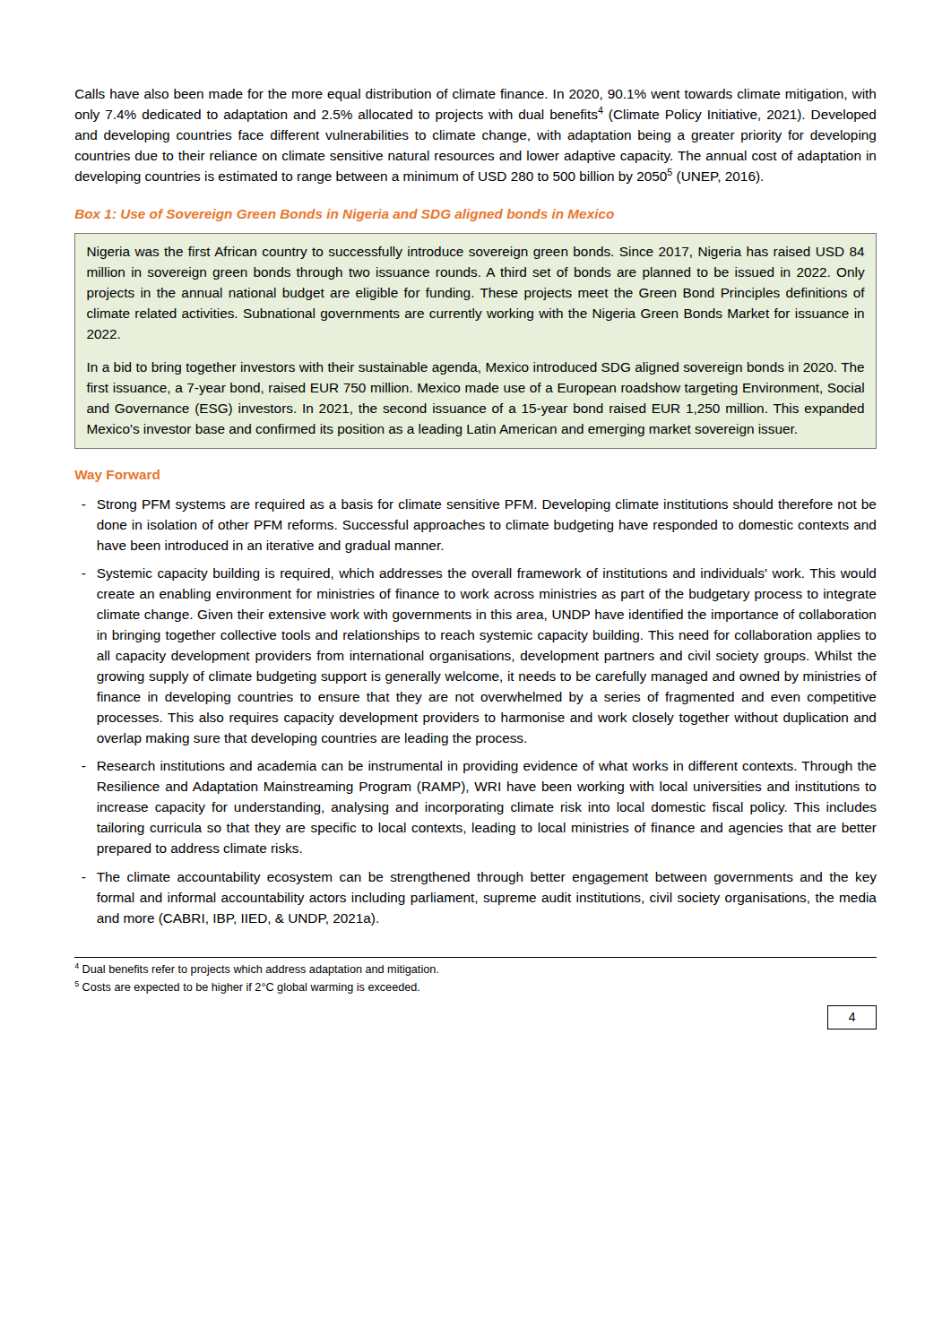Calls have also been made for the more equal distribution of climate finance. In 2020, 90.1% went towards climate mitigation, with only 7.4% dedicated to adaptation and 2.5% allocated to projects with dual benefits4 (Climate Policy Initiative, 2021). Developed and developing countries face different vulnerabilities to climate change, with adaptation being a greater priority for developing countries due to their reliance on climate sensitive natural resources and lower adaptive capacity. The annual cost of adaptation in developing countries is estimated to range between a minimum of USD 280 to 500 billion by 20505 (UNEP, 2016).
Box 1: Use of Sovereign Green Bonds in Nigeria and SDG aligned bonds in Mexico
Nigeria was the first African country to successfully introduce sovereign green bonds. Since 2017, Nigeria has raised USD 84 million in sovereign green bonds through two issuance rounds. A third set of bonds are planned to be issued in 2022. Only projects in the annual national budget are eligible for funding. These projects meet the Green Bond Principles definitions of climate related activities. Subnational governments are currently working with the Nigeria Green Bonds Market for issuance in 2022.
In a bid to bring together investors with their sustainable agenda, Mexico introduced SDG aligned sovereign bonds in 2020. The first issuance, a 7-year bond, raised EUR 750 million. Mexico made use of a European roadshow targeting Environment, Social and Governance (ESG) investors. In 2021, the second issuance of a 15-year bond raised EUR 1,250 million. This expanded Mexico's investor base and confirmed its position as a leading Latin American and emerging market sovereign issuer.
Way Forward
Strong PFM systems are required as a basis for climate sensitive PFM. Developing climate institutions should therefore not be done in isolation of other PFM reforms. Successful approaches to climate budgeting have responded to domestic contexts and have been introduced in an iterative and gradual manner.
Systemic capacity building is required, which addresses the overall framework of institutions and individuals' work. This would create an enabling environment for ministries of finance to work across ministries as part of the budgetary process to integrate climate change. Given their extensive work with governments in this area, UNDP have identified the importance of collaboration in bringing together collective tools and relationships to reach systemic capacity building. This need for collaboration applies to all capacity development providers from international organisations, development partners and civil society groups. Whilst the growing supply of climate budgeting support is generally welcome, it needs to be carefully managed and owned by ministries of finance in developing countries to ensure that they are not overwhelmed by a series of fragmented and even competitive processes. This also requires capacity development providers to harmonise and work closely together without duplication and overlap making sure that developing countries are leading the process.
Research institutions and academia can be instrumental in providing evidence of what works in different contexts. Through the Resilience and Adaptation Mainstreaming Program (RAMP), WRI have been working with local universities and institutions to increase capacity for understanding, analysing and incorporating climate risk into local domestic fiscal policy. This includes tailoring curricula so that they are specific to local contexts, leading to local ministries of finance and agencies that are better prepared to address climate risks.
The climate accountability ecosystem can be strengthened through better engagement between governments and the key formal and informal accountability actors including parliament, supreme audit institutions, civil society organisations, the media and more (CABRI, IBP, IIED, & UNDP, 2021a).
4 Dual benefits refer to projects which address adaptation and mitigation.
5 Costs are expected to be higher if 2°C global warming is exceeded.
4